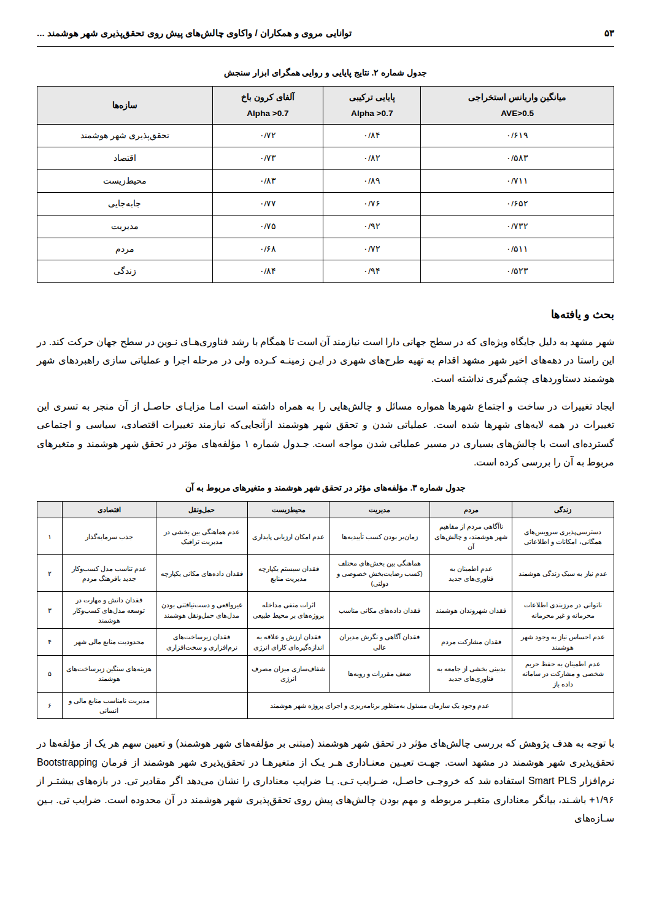۵۳ توانایی مروی و همکاران / واکاوی چالش‌های پیش روی تحقق‌پذیری شهر هوشمند ...
جدول شماره ۲. نتایج پایایی و روایی همگرای ابزار سنجش
| میانگین واریانس استخراجی AVE>0.5 | پایایی ترکیبی Alpha >0.7 | آلفای کرون باخ Alpha >0.7 | سازه‌ها |
| --- | --- | --- | --- |
| ۰/۶۱۹ | ۰/۸۴ | ۰/۷۲ | تحقق‌پذیری شهر هوشمند |
| ۰/۵۸۳ | ۰/۸۲ | ۰/۷۳ | اقتصاد |
| ۰/۷۱۱ | ۰/۸۹ | ۰/۸۳ | محیط‌زیست |
| ۰/۶۵۲ | ۰/۷۶ | ۰/۷۷ | جابه‌جایی |
| ۰/۷۳۲ | ۰/۹۲ | ۰/۷۵ | مدیریت |
| ۰/۵۱۱ | ۰/۷۲ | ۰/۶۸ | مردم |
| ۰/۵۲۳ | ۰/۹۴ | ۰/۸۴ | زندگی |
بحث و یافته‌ها
شهر مشهد به دلیل جایگاه ویژه‌ای که در سطح جهانی دارا است نیازمند آن است تا همگام با رشد فناوری‌هـای نـوین در سطح جهان حرکت کند. در این راستا در دهه‌های اخیر شهر مشهد اقدام به تهیه طرح‌های شهری در ایـن زمینـه کـرده ولی در مرحله اجرا و عملیاتی سازی راهبردهای شهر هوشمند دستاوردهای چشم‌گیری نداشته است.
ایجاد تغییرات در ساخت و اجتماع شهرها همواره مسائل و چالش‌هایی را به همراه داشته است امـا مزایـای حاصـل از آن منجر به تسری این تغییرات در همه لایه‌های شهرها شده است. عملیاتی شدن و تحقق شهر هوشمند ازآنجایی‌که نیازمند تغییرات اقتصادی، سیاسی و اجتماعی گسترده‌ای است با چالش‌های بسیاری در مسیر عملیاتی شدن مواجه است. جـدول شماره ۱ مؤلفه‌های مؤثر در تحقق شهر هوشمند و متغیرهای مربوط به آن را بررسی کرده است.
جدول شماره ۳. مؤلفه‌های مؤثر در تحقق شهر هوشمند و متغیرهای مربوط به آن
| زندگی | مردم | مدیریت | محیط‌زیست | حمل‌ونقل | اقتصادی | |
| --- | --- | --- | --- | --- | --- | --- |
| دسترسی‌پذیری سرویس‌های همگانی، امکانات و اطلاعاتی | ناآگاهی مردم از مفاهیم شهر هوشمند، و چالش‌های آن | زمان‌بر بودن کسب تأییدیه‌ها | عدم امکان ارزیابی پایداری | عدم هماهنگی بین بخشی در مدیریت ترافیک | جذب سرمایه‌گذار | ۱ |
| عدم نیاز به سبک زندگی هوشمند | عدم اطمینان به فناوری‌های جدید | هماهنگی بین بخش‌های مختلف (کسب رضایت‌بخش خصوصی و دولتی) | فقدان سیستم یکپارچه مدیریت منابع | فقدان داده‌های مکانی یکپارچه | عدم تناسب مدل کسب‌وکار جدید بافرهنگ مردم | ۲ |
| ناتوانی در مرزبندی اطلاعات محرمانه و غیر محرمانه | فقدان شهروندان هوشمند | فقدان داده‌های مکانی مناسب | اثرات منفی مداخله پروژه‌های بر محیط طبیعی | غیرواقعی و دست‌نیافتنی بودن مدل‌های حمل‌ونقل هوشمند | فقدان دانش و مهارت در توسعه مدل‌های کسب‌وکار هوشمند | ۳ |
| عدم احساس نیاز به وجود شهر هوشمند | فقدان مشارکت مردم | فقدان آگاهی و نگرش مدیران عالی | فقدان ارزش و علاقه به اندازه‌گیره‌ای کارای انرژی | فقدان زیرساخت‌های نرم‌افزاری و سخت‌افزاری | محدودیت منابع مالی شهر | ۴ |
| عدم اطمینان به حفظ حریم شخصی و مشارکت در سامانه داده باز | بدبینی بخشی از جامعه به فناوری‌های جدید | ضعف مقررات و رویه‌ها | شفاف‌سازی میزان مصرف انرژی | | هزینه‌های سنگین زیرساخت‌های هوشمند | ۵ |
| | عدم وجود یک سازمان مسئول به‌منظور برنامه‌ریزی و اجرای پروژه شهر هوشمند | | مدیریت نامناسب منابع مالی و انسانی | ۶ |
با توجه به هدف پژوهش که بررسی چالش‌های مؤثر در تحقق شهر هوشمند (مبتنی بر مؤلفه‌های شهر هوشمند) و تعیین سهم هر یک از مؤلفه‌ها در تحقق‌پذیری شهر هوشمند در مشهد است. جهـت تعیـین معنـاداری هـر یـک از متغیرهـا در تحقق‌پذیری شهر هوشمند از فرمان Bootstrapping نرم‌افزار Smart PLS استفاده شد که خروجـی حاصـل، ضـرایب تـی. یـا ضرایب معناداری را نشان می‌دهد اگر مقادیر تی. در بازه‌های بیشتـر از ۱/۹۶+ باشـند، بیانگر معناداری متغیـر مربوطه و مهم بودن چالش‌های پیش روی تحقق‌پذیری شهر هوشمند در آن محدوده است. ضرایب تی. بـین سـازه‌های